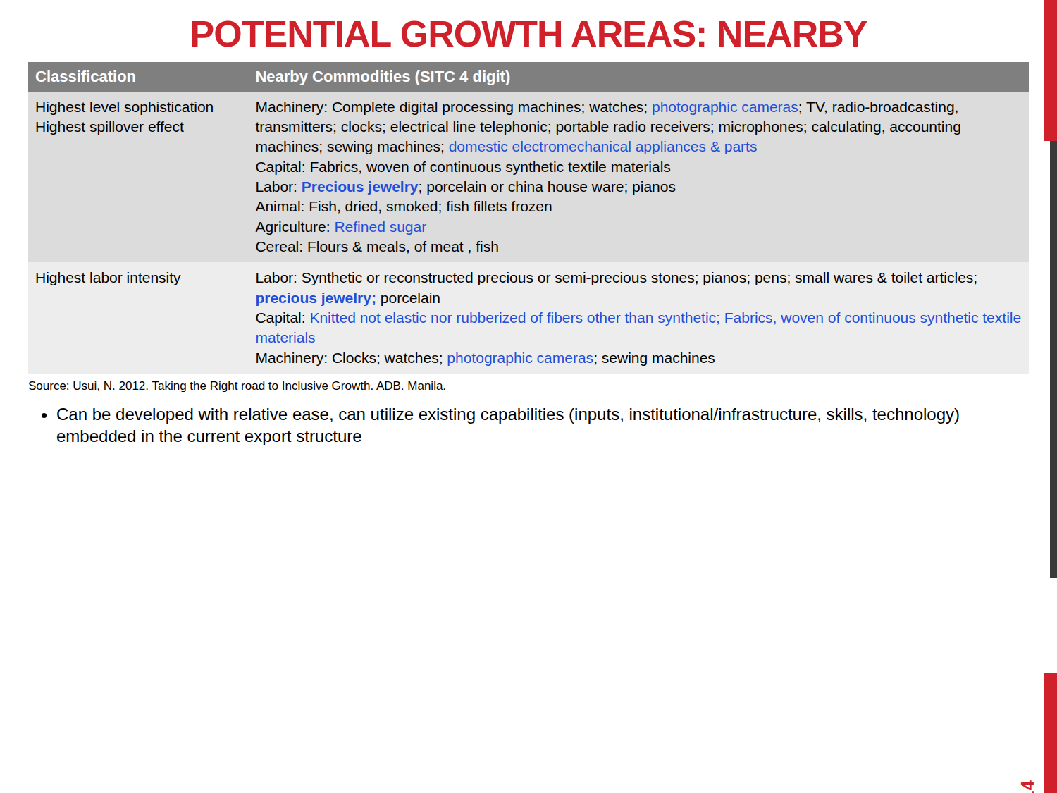POTENTIAL GROWTH AREAS: NEARBY
| Classification | Nearby Commodities (SITC 4 digit) |
| --- | --- |
| Highest level sophistication Highest spillover effect | Machinery: Complete digital processing machines; watches; photographic cameras ; TV, radio-broadcasting, transmitters; clocks; electrical line telephonic; portable radio receivers; microphones; calculating, accounting machines; sewing machines; domestic electromechanical appliances & parts Capital: Fabrics, woven of continuous synthetic textile materials Labor: Precious jewelry ; porcelain or china house ware; pianos Animal: Fish, dried, smoked; fish fillets frozen Agriculture: Refined sugar Cereal: Flours & meals, of meat , fish |
| Highest labor intensity | Labor: Synthetic or reconstructed precious or semi-precious stones; pianos; pens; small wares & toilet articles; precious jewelry; porcelain Capital: Knitted not elastic nor rubberized of fibers other than synthetic; Fabrics, woven of continuous synthetic textile materials Machinery: Clocks; watches; photographic cameras ; sewing machines |
Source: Usui, N. 2012. Taking the Right road to Inclusive Growth. ADB. Manila.
Can be developed with relative ease, can utilize existing capabilities (inputs, institutional/infrastructure, skills, technology) embedded in the current export structure
14